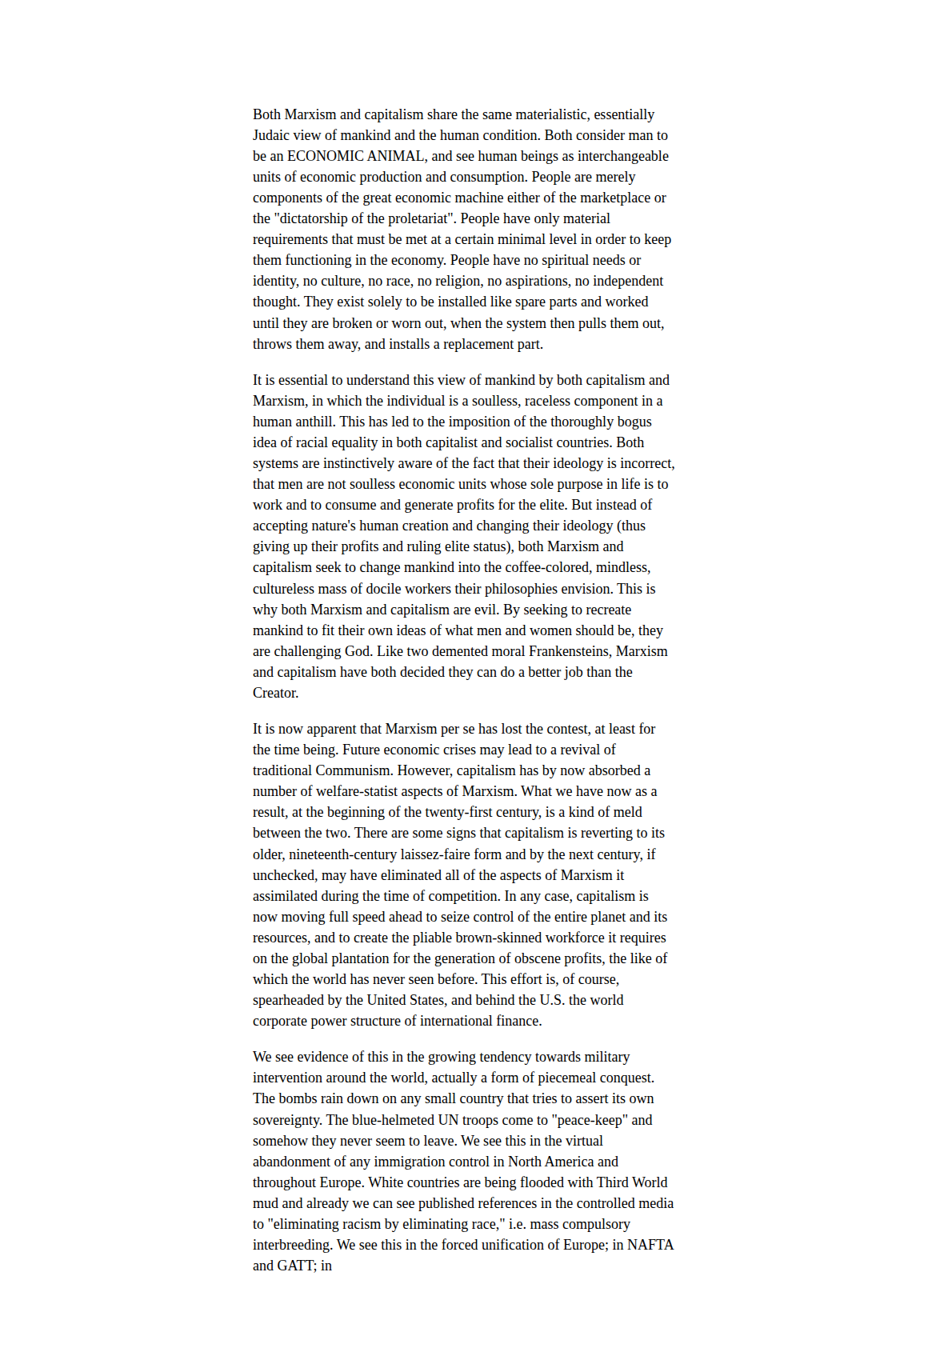Both Marxism and capitalism share the same materialistic, essentially Judaic view of mankind and the human condition. Both consider man to be an ECONOMIC ANIMAL, and see human beings as interchangeable units of economic production and consumption. People are merely components of the great economic machine either of the marketplace or the "dictatorship of the proletariat". People have only material requirements that must be met at a certain minimal level in order to keep them functioning in the economy. People have no spiritual needs or identity, no culture, no race, no religion, no aspirations, no independent thought. They exist solely to be installed like spare parts and worked until they are broken or worn out, when the system then pulls them out, throws them away, and installs a replacement part.
It is essential to understand this view of mankind by both capitalism and Marxism, in which the individual is a soulless, raceless component in a human anthill. This has led to the imposition of the thoroughly bogus idea of racial equality in both capitalist and socialist countries. Both systems are instinctively aware of the fact that their ideology is incorrect, that men are not soulless economic units whose sole purpose in life is to work and to consume and generate profits for the elite. But instead of accepting nature's human creation and changing their ideology (thus giving up their profits and ruling elite status), both Marxism and capitalism seek to change mankind into the coffee-colored, mindless, cultureless mass of docile workers their philosophies envision. This is why both Marxism and capitalism are evil. By seeking to recreate mankind to fit their own ideas of what men and women should be, they are challenging God. Like two demented moral Frankensteins, Marxism and capitalism have both decided they can do a better job than the Creator.
It is now apparent that Marxism per se has lost the contest, at least for the time being. Future economic crises may lead to a revival of traditional Communism. However, capitalism has by now absorbed a number of welfare-statist aspects of Marxism. What we have now as a result, at the beginning of the twenty-first century, is a kind of meld between the two. There are some signs that capitalism is reverting to its older, nineteenth-century laissez-faire form and by the next century, if unchecked, may have eliminated all of the aspects of Marxism it assimilated during the time of competition. In any case, capitalism is now moving full speed ahead to seize control of the entire planet and its resources, and to create the pliable brown-skinned workforce it requires on the global plantation for the generation of obscene profits, the like of which the world has never seen before. This effort is, of course, spearheaded by the United States, and behind the U.S. the world corporate power structure of international finance.
We see evidence of this in the growing tendency towards military intervention around the world, actually a form of piecemeal conquest. The bombs rain down on any small country that tries to assert its own sovereignty. The blue-helmeted UN troops come to "peace-keep" and somehow they never seem to leave. We see this in the virtual abandonment of any immigration control in North America and throughout Europe. White countries are being flooded with Third World mud and already we can see published references in the controlled media to "eliminating racism by eliminating race," i.e. mass compulsory interbreeding. We see this in the forced unification of Europe; in NAFTA and GATT; in